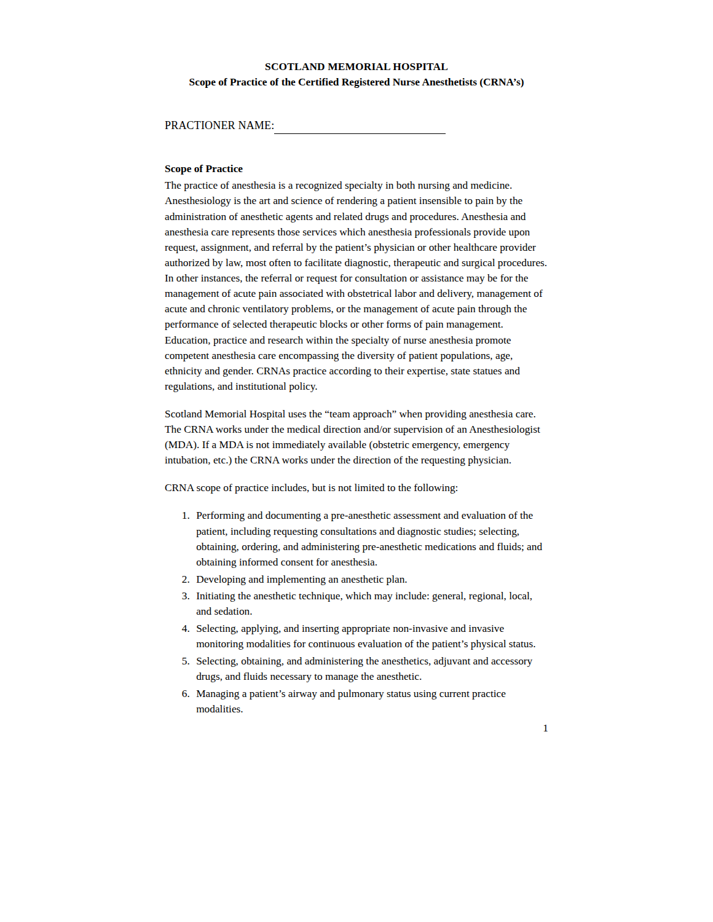SCOTLAND MEMORIAL HOSPITAL Scope of Practice of the Certified Registered Nurse Anesthetists (CRNA’s)
PRACTIONER NAME:
Scope of Practice
The practice of anesthesia is a recognized specialty in both nursing and medicine. Anesthesiology is the art and science of rendering a patient insensible to pain by the administration of anesthetic agents and related drugs and procedures. Anesthesia and anesthesia care represents those services which anesthesia professionals provide upon request, assignment, and referral by the patient’s physician or other healthcare provider authorized by law, most often to facilitate diagnostic, therapeutic and surgical procedures. In other instances, the referral or request for consultation or assistance may be for the management of acute pain associated with obstetrical labor and delivery, management of acute and chronic ventilatory problems, or the management of acute pain through the performance of selected therapeutic blocks or other forms of pain management. Education, practice and research within the specialty of nurse anesthesia promote competent anesthesia care encompassing the diversity of patient populations, age, ethnicity and gender. CRNAs practice according to their expertise, state statues and regulations, and institutional policy.
Scotland Memorial Hospital uses the “team approach” when providing anesthesia care. The CRNA works under the medical direction and/or supervision of an Anesthesiologist (MDA). If a MDA is not immediately available (obstetric emergency, emergency intubation, etc.) the CRNA works under the direction of the requesting physician.
CRNA scope of practice includes, but is not limited to the following:
Performing and documenting a pre-anesthetic assessment and evaluation of the patient, including requesting consultations and diagnostic studies; selecting, obtaining, ordering, and administering pre-anesthetic medications and fluids; and obtaining informed consent for anesthesia.
Developing and implementing an anesthetic plan.
Initiating the anesthetic technique, which may include: general, regional, local, and sedation.
Selecting, applying, and inserting appropriate non-invasive and invasive monitoring modalities for continuous evaluation of the patient’s physical status.
Selecting, obtaining, and administering the anesthetics, adjuvant and accessory drugs, and fluids necessary to manage the anesthetic.
Managing a patient’s airway and pulmonary status using current practice modalities.
1